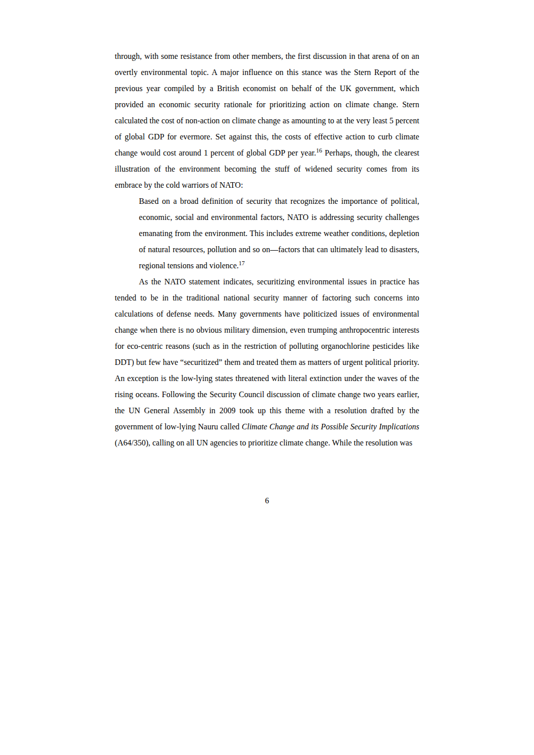through, with some resistance from other members, the first discussion in that arena of on an overtly environmental topic. A major influence on this stance was the Stern Report of the previous year compiled by a British economist on behalf of the UK government, which provided an economic security rationale for prioritizing action on climate change. Stern calculated the cost of non-action on climate change as amounting to at the very least 5 percent of global GDP for evermore. Set against this, the costs of effective action to curb climate change would cost around 1 percent of global GDP per year.16 Perhaps, though, the clearest illustration of the environment becoming the stuff of widened security comes from its embrace by the cold warriors of NATO:
Based on a broad definition of security that recognizes the importance of political, economic, social and environmental factors, NATO is addressing security challenges emanating from the environment. This includes extreme weather conditions, depletion of natural resources, pollution and so on—factors that can ultimately lead to disasters, regional tensions and violence.17
As the NATO statement indicates, securitizing environmental issues in practice has tended to be in the traditional national security manner of factoring such concerns into calculations of defense needs. Many governments have politicized issues of environmental change when there is no obvious military dimension, even trumping anthropocentric interests for eco-centric reasons (such as in the restriction of polluting organochlorine pesticides like DDT) but few have “securitized” them and treated them as matters of urgent political priority. An exception is the low-lying states threatened with literal extinction under the waves of the rising oceans. Following the Security Council discussion of climate change two years earlier, the UN General Assembly in 2009 took up this theme with a resolution drafted by the government of low-lying Nauru called Climate Change and its Possible Security Implications (A64/350), calling on all UN agencies to prioritize climate change. While the resolution was
6